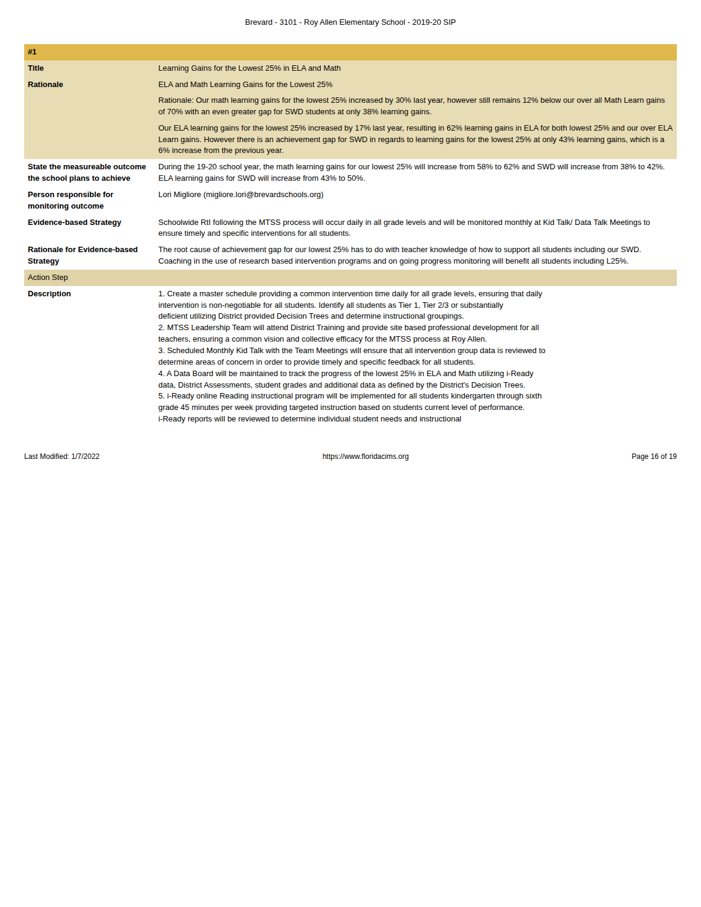Brevard - 3101 - Roy Allen Elementary School - 2019-20 SIP
| #1 |
| Title | Learning Gains for the Lowest 25% in ELA and Math |
| Rationale | ELA and Math Learning Gains for the Lowest 25% Rationale: Our math learning gains for the lowest 25% increased by 30% last year, however still remains 12% below our over all Math Learn gains of 70% with an even greater gap for SWD students at only 38% learning gains. Our ELA learning gains for the lowest 25% increased by 17% last year, resulting in 62% learning gains in ELA for both lowest 25% and our over ELA Learn gains. However there is an achievement gap for SWD in regards to learning gains for the lowest 25% at only 43% learning gains, which is a 6% increase from the previous year. |
| State the measureable outcome the school plans to achieve | During the 19-20 school year, the math learning gains for our lowest 25% will increase from 58% to 62% and SWD will increase from 38% to 42%. ELA learning gains for SWD will increase from 43% to 50%. |
| Person responsible for monitoring outcome | Lori Migliore (migliore.lori@brevardschools.org) |
| Evidence-based Strategy | Schoolwide RtI following the MTSS process will occur daily in all grade levels and will be monitored monthly at Kid Talk/ Data Talk Meetings to ensure timely and specific interventions for all students. |
| Rationale for Evidence-based Strategy | The root cause of achievement gap for our lowest 25% has to do with teacher knowledge of how to support all students including our SWD. Coaching in the use of research based intervention programs and on going progress monitoring will benefit all students including L25%. |
| Action Step |
| Description | 1. Create a master schedule providing a common intervention time daily for all grade levels, ensuring that daily intervention is non-negotiable for all students. Identify all students as Tier 1, Tier 2/3 or substantially deficient utilizing District provided Decision Trees and determine instructional groupings. 2. MTSS Leadership Team will attend District Training and provide site based professional development for all teachers, ensuring a common vision and collective efficacy for the MTSS process at Roy Allen. 3. Scheduled Monthly Kid Talk with the Team Meetings will ensure that all intervention group data is reviewed to determine areas of concern in order to provide timely and specific feedback for all students. 4. A Data Board will be maintained to track the progress of the lowest 25% in ELA and Math utilizing i-Ready data, District Assessments, student grades and additional data as defined by the District's Decision Trees. 5. i-Ready online Reading instructional program will be implemented for all students kindergarten through sixth grade 45 minutes per week providing targeted instruction based on students current level of performance. i-Ready reports will be reviewed to determine individual student needs and instructional |
Last Modified: 1/7/2022
https://www.floridacims.org
Page 16 of 19